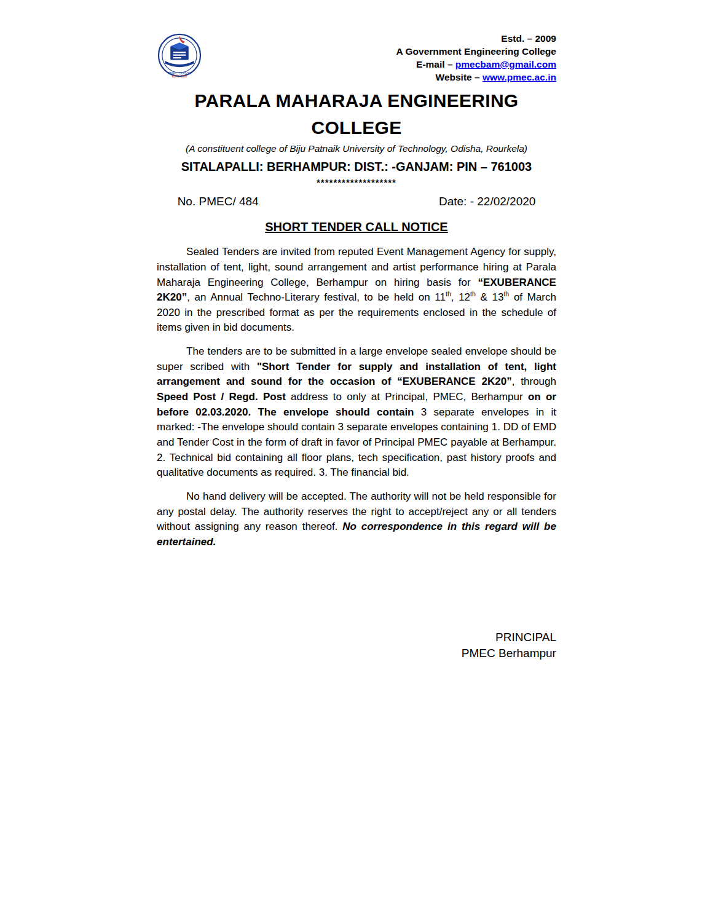PMEC, ODISHA ESTD. 2009
Estd. – 2009
A Government Engineering College
E-mail – pmecbam@gmail.com
Website – www.pmec.ac.in
PARALA MAHARAJA ENGINEERING COLLEGE
(A constituent college of Biju Patnaik University of Technology, Odisha, Rourkela)
SITALAPALLI: BERHAMPUR: DIST.: -GANJAM: PIN – 761003
*******************
No. PMEC/ 484 Date: - 22/02/2020
SHORT TENDER CALL NOTICE
Sealed Tenders are invited from reputed Event Management Agency for supply, installation of tent, light, sound arrangement and artist performance hiring at Parala Maharaja Engineering College, Berhampur on hiring basis for “EXUBERANCE 2K20”, an Annual Techno-Literary festival, to be held on 11th, 12th & 13th of March 2020 in the prescribed format as per the requirements enclosed in the schedule of items given in bid documents.
The tenders are to be submitted in a large envelope sealed envelope should be super scribed with "Short Tender for supply and installation of tent, light arrangement and sound for the occasion of “EXUBERANCE 2K20”, through Speed Post / Regd. Post address to only at Principal, PMEC, Berhampur on or before 02.03.2020. The envelope should contain 3 separate envelopes in it marked: -The envelope should contain 3 separate envelopes containing 1. DD of EMD and Tender Cost in the form of draft in favor of Principal PMEC payable at Berhampur. 2. Technical bid containing all floor plans, tech specification, past history proofs and qualitative documents as required. 3. The financial bid.
No hand delivery will be accepted. The authority will not be held responsible for any postal delay. The authority reserves the right to accept/reject any or all tenders without assigning any reason thereof. No correspondence in this regard will be entertained.
PRINCIPAL
PMEC Berhampur